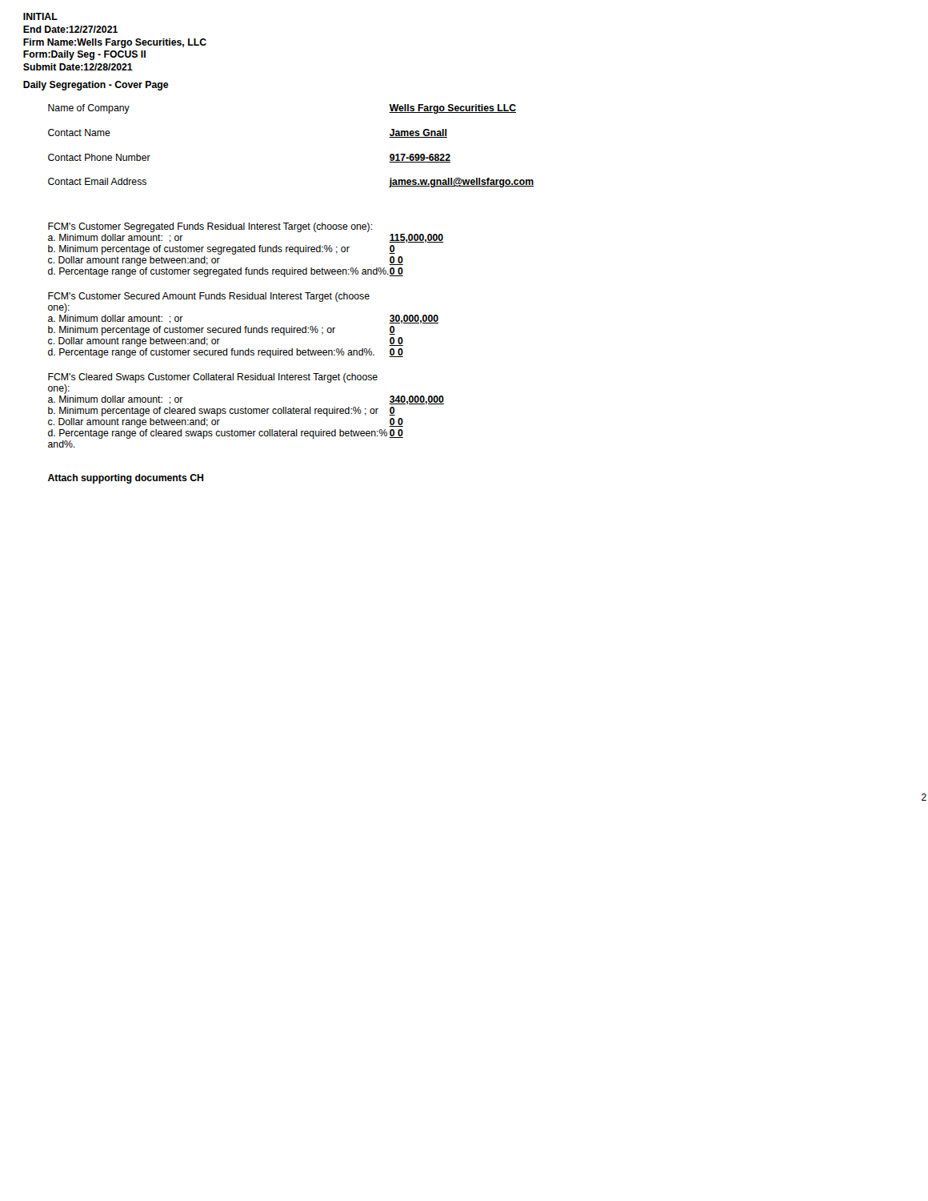INITIAL
End Date:12/27/2021
Firm Name:Wells Fargo Securities, LLC
Form:Daily Seg - FOCUS II
Submit Date:12/28/2021
Daily Segregation - Cover Page
| Name of Company | Wells Fargo Securities LLC |
| Contact Name | James Gnall |
| Contact Phone Number | 917-699-6822 |
| Contact Email Address | james.w.gnall@wellsfargo.com |
| FCM's Customer Segregated Funds Residual Interest Target (choose one): | |
| a. Minimum dollar amount: ; or | 115,000,000 |
| b. Minimum percentage of customer segregated funds required:% ; or | 0 |
| c. Dollar amount range between:and; or | 0 0 |
| d. Percentage range of customer segregated funds required between:% and%. | 0 0 |
| FCM's Customer Secured Amount Funds Residual Interest Target (choose one): | |
| a. Minimum dollar amount: ; or | 30,000,000 |
| b. Minimum percentage of customer secured funds required:% ; or | 0 |
| c. Dollar amount range between:and; or | 0 0 |
| d. Percentage range of customer secured funds required between:% and%. | 0 0 |
| FCM's Cleared Swaps Customer Collateral Residual Interest Target (choose one): | |
| a. Minimum dollar amount: ; or | 340,000,000 |
| b. Minimum percentage of cleared swaps customer collateral required:% ; or | 0 |
| c. Dollar amount range between:and; or | 0 0 |
| d. Percentage range of cleared swaps customer collateral required between:% and%. | 0 0 |
Attach supporting documents CH
2